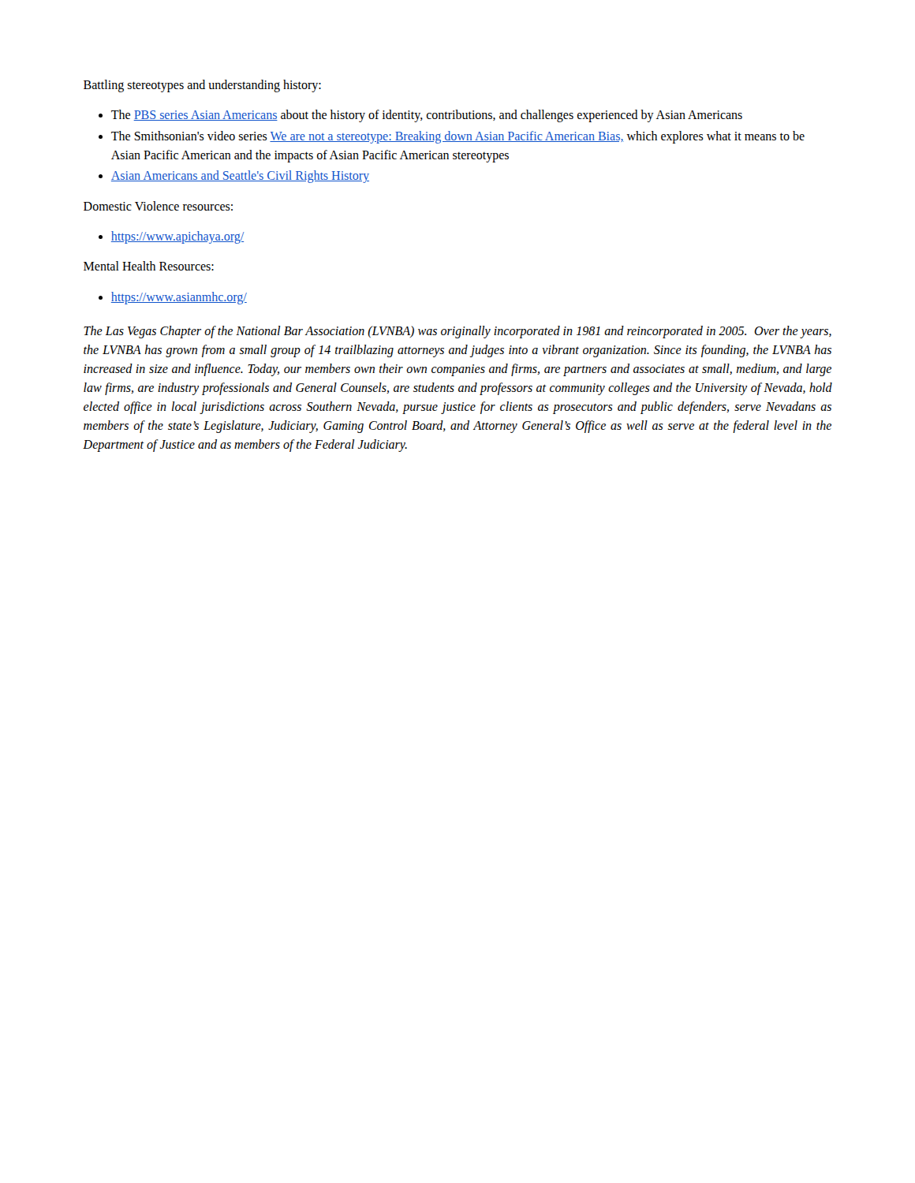Battling stereotypes and understanding history:
The PBS series Asian Americans about the history of identity, contributions, and challenges experienced by Asian Americans
The Smithsonian's video series We are not a stereotype: Breaking down Asian Pacific American Bias, which explores what it means to be Asian Pacific American and the impacts of Asian Pacific American stereotypes
Asian Americans and Seattle's Civil Rights History
Domestic Violence resources:
https://www.apichaya.org/
Mental Health Resources:
https://www.asianmhc.org/
The Las Vegas Chapter of the National Bar Association (LVNBA) was originally incorporated in 1981 and reincorporated in 2005. Over the years, the LVNBA has grown from a small group of 14 trailblazing attorneys and judges into a vibrant organization. Since its founding, the LVNBA has increased in size and influence. Today, our members own their own companies and firms, are partners and associates at small, medium, and large law firms, are industry professionals and General Counsels, are students and professors at community colleges and the University of Nevada, hold elected office in local jurisdictions across Southern Nevada, pursue justice for clients as prosecutors and public defenders, serve Nevadans as members of the state’s Legislature, Judiciary, Gaming Control Board, and Attorney General’s Office as well as serve at the federal level in the Department of Justice and as members of the Federal Judiciary.